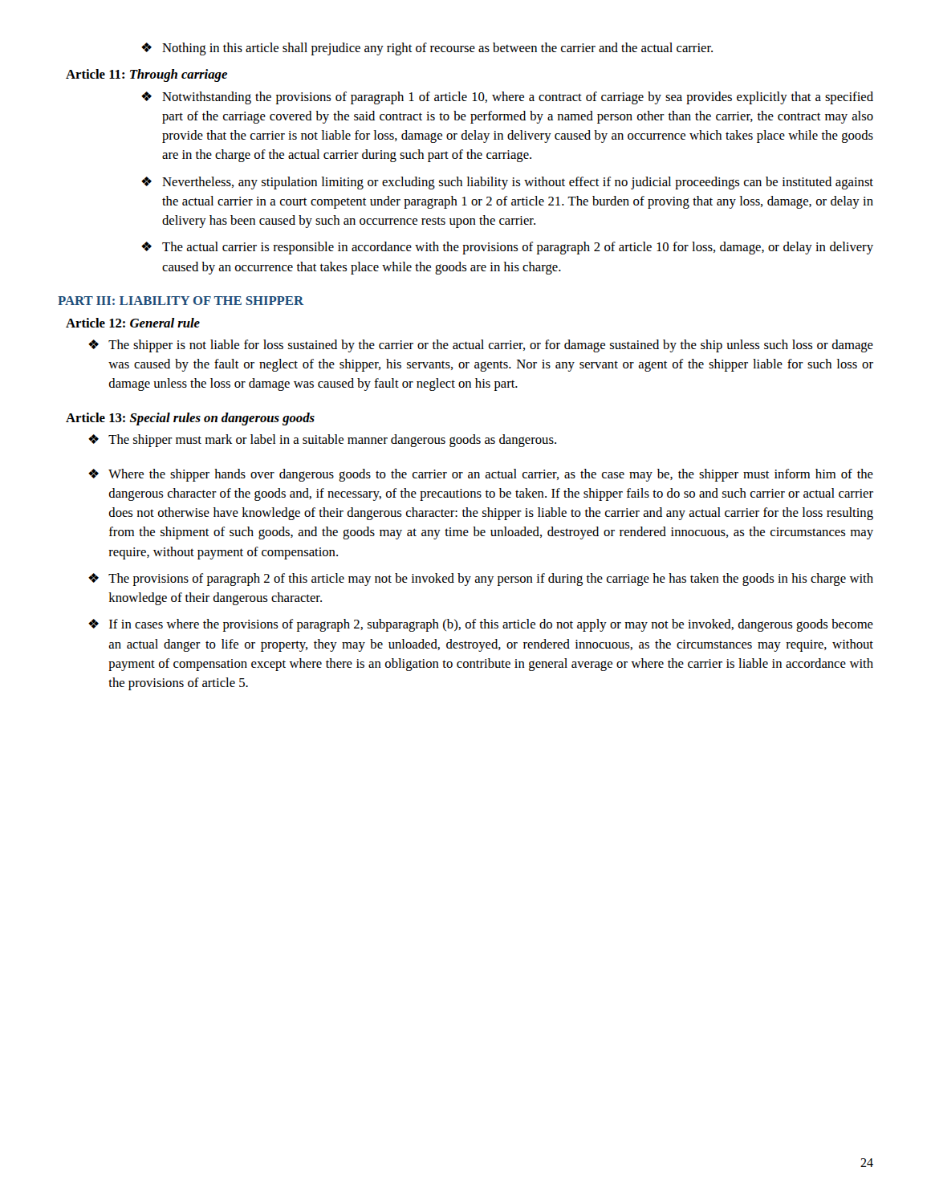Nothing in this article shall prejudice any right of recourse as between the carrier and the actual carrier.
Article 11: Through carriage
Notwithstanding the provisions of paragraph 1 of article 10, where a contract of carriage by sea provides explicitly that a specified part of the carriage covered by the said contract is to be performed by a named person other than the carrier, the contract may also provide that the carrier is not liable for loss, damage or delay in delivery caused by an occurrence which takes place while the goods are in the charge of the actual carrier during such part of the carriage.
Nevertheless, any stipulation limiting or excluding such liability is without effect if no judicial proceedings can be instituted against the actual carrier in a court competent under paragraph 1 or 2 of article 21. The burden of proving that any loss, damage, or delay in delivery has been caused by such an occurrence rests upon the carrier.
The actual carrier is responsible in accordance with the provisions of paragraph 2 of article 10 for loss, damage, or delay in delivery caused by an occurrence that takes place while the goods are in his charge.
PART III: LIABILITY OF THE SHIPPER
Article 12: General rule
The shipper is not liable for loss sustained by the carrier or the actual carrier, or for damage sustained by the ship unless such loss or damage was caused by the fault or neglect of the shipper, his servants, or agents. Nor is any servant or agent of the shipper liable for such loss or damage unless the loss or damage was caused by fault or neglect on his part.
Article 13: Special rules on dangerous goods
The shipper must mark or label in a suitable manner dangerous goods as dangerous.
Where the shipper hands over dangerous goods to the carrier or an actual carrier, as the case may be, the shipper must inform him of the dangerous character of the goods and, if necessary, of the precautions to be taken. If the shipper fails to do so and such carrier or actual carrier does not otherwise have knowledge of their dangerous character: the shipper is liable to the carrier and any actual carrier for the loss resulting from the shipment of such goods, and the goods may at any time be unloaded, destroyed or rendered innocuous, as the circumstances may require, without payment of compensation.
The provisions of paragraph 2 of this article may not be invoked by any person if during the carriage he has taken the goods in his charge with knowledge of their dangerous character.
If in cases where the provisions of paragraph 2, subparagraph (b), of this article do not apply or may not be invoked, dangerous goods become an actual danger to life or property, they may be unloaded, destroyed, or rendered innocuous, as the circumstances may require, without payment of compensation except where there is an obligation to contribute in general average or where the carrier is liable in accordance with the provisions of article 5.
24